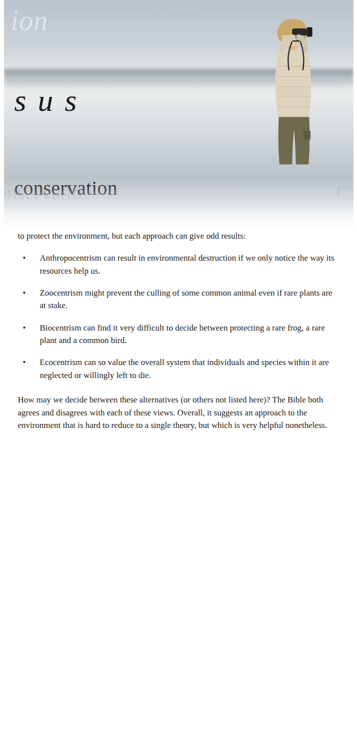ion onservatio C
s u s conservation
to protect the environment, but each approach can give odd results:
Anthropocentrism can result in environmental destruction if we only notice the way its resources help us.
Zoocentrism might prevent the culling of some common animal even if rare plants are at stake.
Biocentrism can find it very difficult to decide between protecting a rare frog, a rare plant and a common bird.
Ecocentrism can so value the overall system that individuals and species within it are neglected or willingly left to die.
How may we decide between these alternatives (or others not listed here)? The Bible both agrees and disagrees with each of these views. Overall, it suggests an approach to the environment that is hard to reduce to a single theory, but which is very helpful nonetheless.